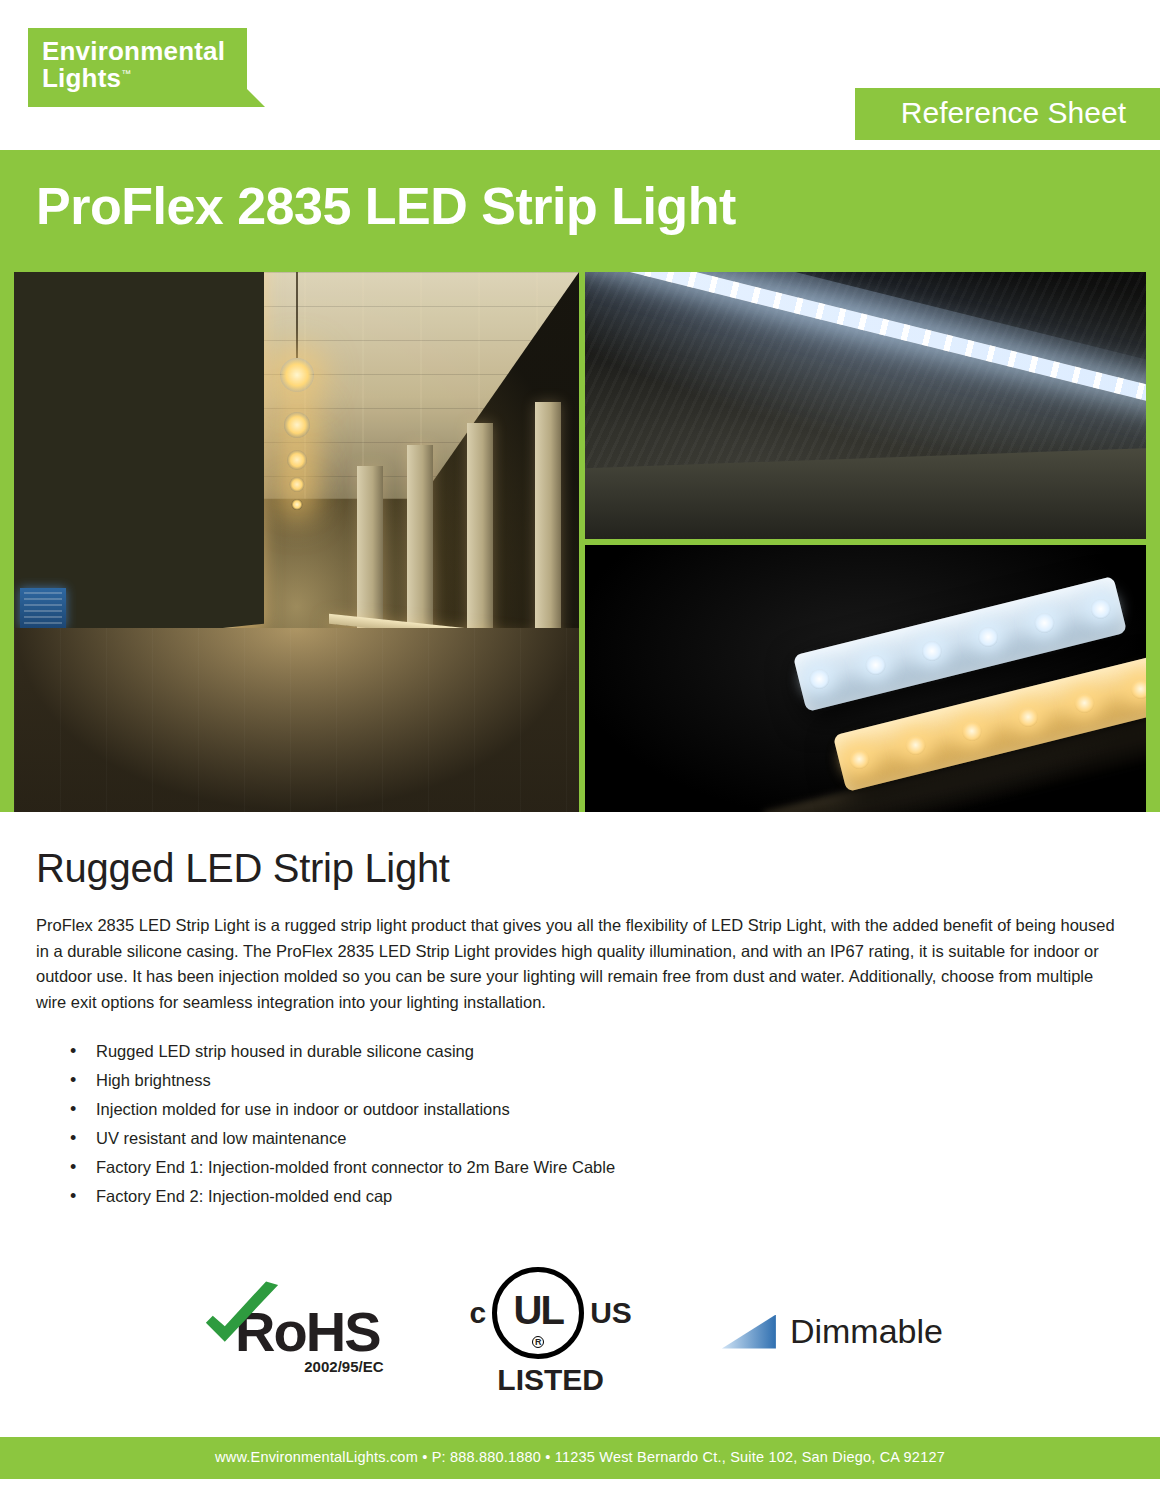Environmental
Lights™
Reference Sheet
ProFlex 2835 LED Strip Light
Rugged LED Strip Light
ProFlex 2835 LED Strip Light is a rugged strip light product that gives you all the flexibility of LED Strip Light, with the added benefit of being housed in a durable silicone casing. The ProFlex 2835 LED Strip Light provides high quality illumination, and with an IP67 rating, it is suitable for indoor or outdoor use. It has been injection molded so you can be sure your lighting will remain free from dust and water. Additionally, choose from multiple wire exit options for seamless integration into your lighting installation.
Rugged LED strip housed in durable silicone casing
High brightness
Injection molded for use in indoor or outdoor installations
UV resistant and low maintenance
Factory End 1: Injection-molded front connector to 2m Bare Wire Cable
Factory End 2: Injection-molded end cap
RoHS 2002/95/EC
c UL R US
LISTED
Dimmable
www.EnvironmentalLights.com • P: 888.880.1880 • 11235 West Bernardo Ct., Suite 102, San Diego, CA 92127